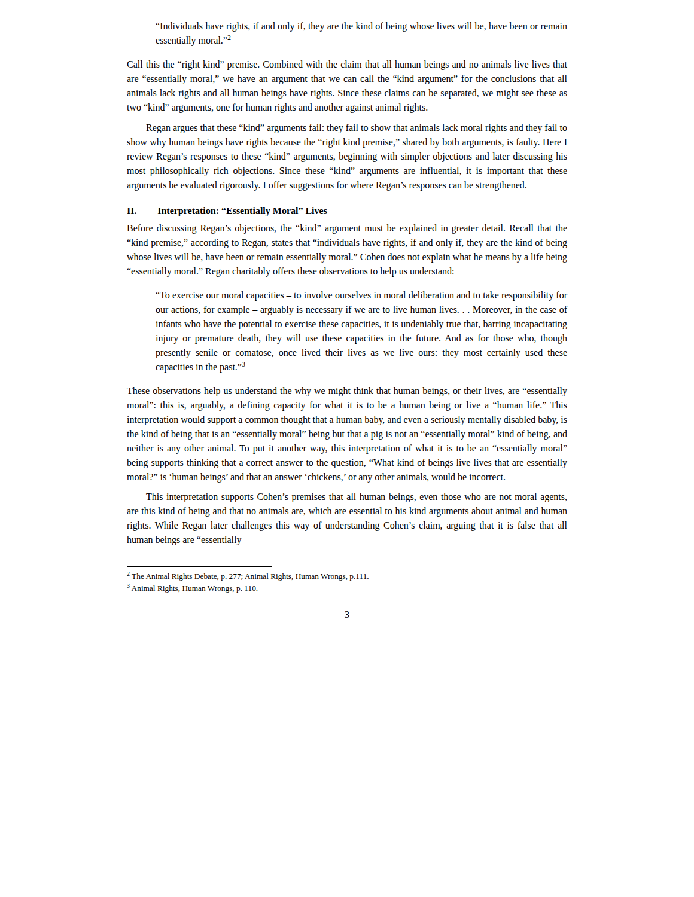“Individuals have rights, if and only if, they are the kind of being whose lives will be, have been or remain essentially moral.”2
Call this the “right kind” premise. Combined with the claim that all human beings and no animals live lives that are “essentially moral,” we have an argument that we can call the “kind argument” for the conclusions that all animals lack rights and all human beings have rights. Since these claims can be separated, we might see these as two “kind” arguments, one for human rights and another against animal rights.
Regan argues that these “kind” arguments fail: they fail to show that animals lack moral rights and they fail to show why human beings have rights because the “right kind premise,” shared by both arguments, is faulty. Here I review Regan’s responses to these “kind” arguments, beginning with simpler objections and later discussing his most philosophically rich objections. Since these “kind” arguments are influential, it is important that these arguments be evaluated rigorously. I offer suggestions for where Regan’s responses can be strengthened.
II. Interpretation: “Essentially Moral” Lives
Before discussing Regan’s objections, the “kind” argument must be explained in greater detail. Recall that the “kind premise,” according to Regan, states that “individuals have rights, if and only if, they are the kind of being whose lives will be, have been or remain essentially moral.” Cohen does not explain what he means by a life being “essentially moral.” Regan charitably offers these observations to help us understand:
“To exercise our moral capacities – to involve ourselves in moral deliberation and to take responsibility for our actions, for example – arguably is necessary if we are to live human lives. . . Moreover, in the case of infants who have the potential to exercise these capacities, it is undeniably true that, barring incapacitating injury or premature death, they will use these capacities in the future. And as for those who, though presently senile or comatose, once lived their lives as we live ours: they most certainly used these capacities in the past.”3
These observations help us understand the why we might think that human beings, or their lives, are “essentially moral”: this is, arguably, a defining capacity for what it is to be a human being or live a “human life.” This interpretation would support a common thought that a human baby, and even a seriously mentally disabled baby, is the kind of being that is an “essentially moral” being but that a pig is not an “essentially moral” kind of being, and neither is any other animal. To put it another way, this interpretation of what it is to be an “essentially moral” being supports thinking that a correct answer to the question, “What kind of beings live lives that are essentially moral?” is ‘human beings’ and that an answer ‘chickens,’ or any other animals, would be incorrect.
This interpretation supports Cohen’s premises that all human beings, even those who are not moral agents, are this kind of being and that no animals are, which are essential to his kind arguments about animal and human rights. While Regan later challenges this way of understanding Cohen’s claim, arguing that it is false that all human beings are “essentially
2 The Animal Rights Debate, p. 277; Animal Rights, Human Wrongs, p.111.
3 Animal Rights, Human Wrongs, p. 110.
3